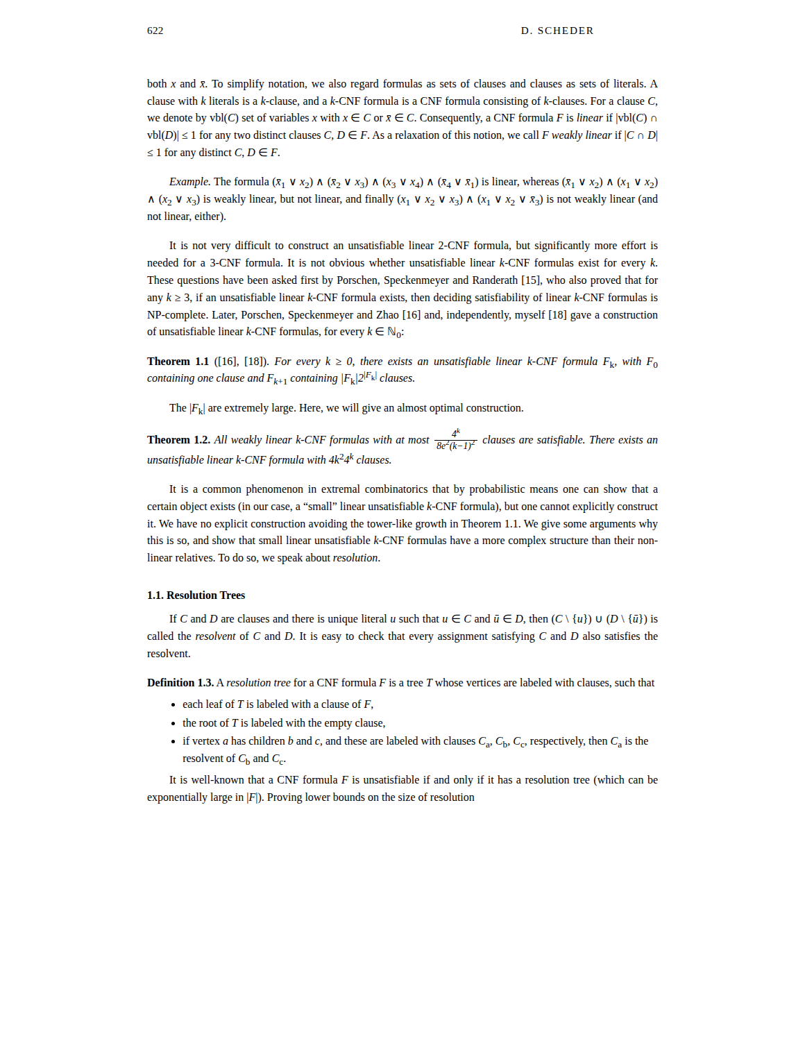622 D. Scheder
both x and x̄. To simplify notation, we also regard formulas as sets of clauses and clauses as sets of literals. A clause with k literals is a k-clause, and a k-CNF formula is a CNF formula consisting of k-clauses. For a clause C, we denote by vbl(C) set of variables x with x ∈ C or x̄ ∈ C. Consequently, a CNF formula F is linear if |vbl(C) ∩ vbl(D)| ≤ 1 for any two distinct clauses C, D ∈ F. As a relaxation of this notion, we call F weakly linear if |C ∩ D| ≤ 1 for any distinct C, D ∈ F.
Example. The formula (x̄1 ∨ x2) ∧ (x̄2 ∨ x3) ∧ (x3 ∨ x4) ∧ (x̄4 ∨ x̄1) is linear, whereas (x̄1 ∨ x2) ∧ (x1 ∨ x2) ∧ (x2 ∨ x3) is weakly linear, but not linear, and finally (x1 ∨ x2 ∨ x3) ∧ (x1 ∨ x2 ∨ x̄3) is not weakly linear (and not linear, either).
It is not very difficult to construct an unsatisfiable linear 2-CNF formula, but significantly more effort is needed for a 3-CNF formula. It is not obvious whether unsatisfiable linear k-CNF formulas exist for every k. These questions have been asked first by Porschen, Speckenmeyer and Randerath [15], who also proved that for any k ≥ 3, if an unsatisfiable linear k-CNF formula exists, then deciding satisfiability of linear k-CNF formulas is NP-complete. Later, Porschen, Speckenmeyer and Zhao [16] and, independently, myself [18] gave a construction of unsatisfiable linear k-CNF formulas, for every k ∈ ℕ0:
Theorem 1.1 ([16], [18]). For every k ≥ 0, there exists an unsatisfiable linear k-CNF formula Fk, with F0 containing one clause and Fk+1 containing |Fk|2|Fk| clauses.
The |Fk| are extremely large. Here, we will give an almost optimal construction.
Theorem 1.2. All weakly linear k-CNF formulas with at most 4k 8e2(k−1)2 clauses are satisfiable. There exists an unsatisfiable linear k-CNF formula with 4k24k clauses.
It is a common phenomenon in extremal combinatorics that by probabilistic means one can show that a certain object exists (in our case, a “small” linear unsatisfiable k-CNF formula), but one cannot explicitly construct it. We have no explicit construction avoiding the tower-like growth in Theorem 1.1. We give some arguments why this is so, and show that small linear unsatisfiable k-CNF formulas have a more complex structure than their non-linear relatives. To do so, we speak about resolution.
1.1. Resolution Trees
If C and D are clauses and there is unique literal u such that u ∈ C and ū ∈ D, then (C \ {u}) ∪ (D \ {ū}) is called the resolvent of C and D. It is easy to check that every assignment satisfying C and D also satisfies the resolvent.
Definition 1.3. A resolution tree for a CNF formula F is a tree T whose vertices are labeled with clauses, such that
each leaf of T is labeled with a clause of F,
the root of T is labeled with the empty clause,
if vertex a has children b and c, and these are labeled with clauses Ca, Cb, Cc, respectively, then Ca is the resolvent of Cb and Cc.
It is well-known that a CNF formula F is unsatisfiable if and only if it has a resolution tree (which can be exponentially large in |F|). Proving lower bounds on the size of resolution